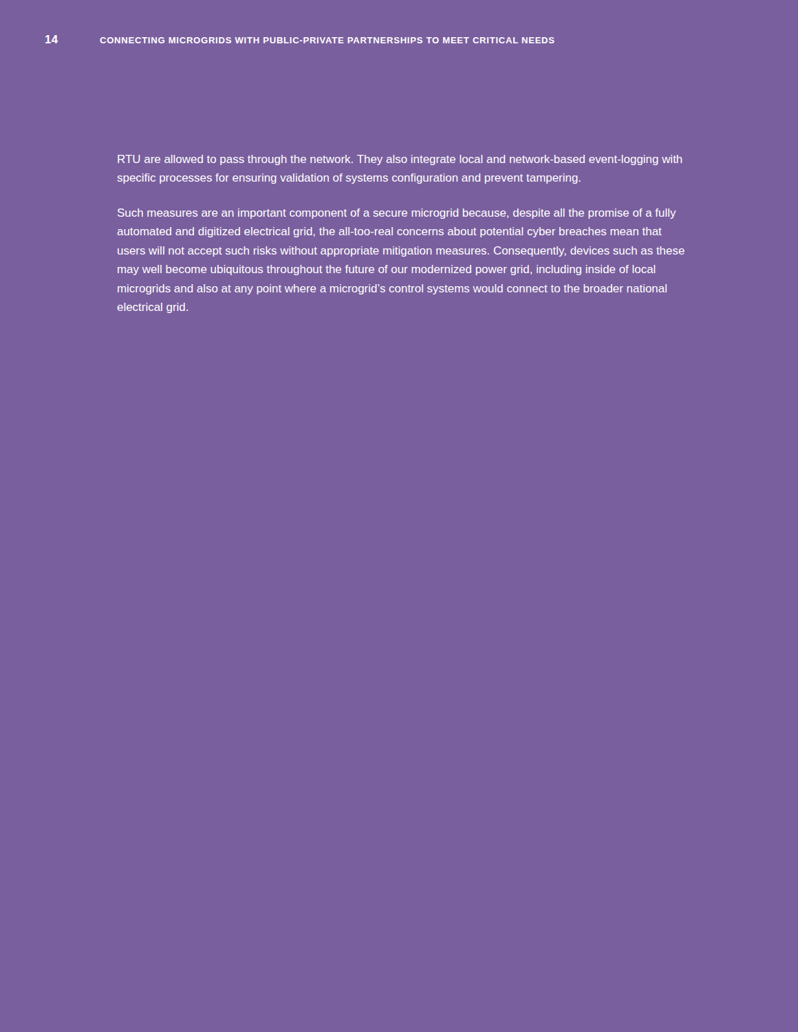14 Connecting Microgrids with Public-Private Partnerships to Meet Critical Needs
RTU are allowed to pass through the network. They also integrate local and network-based event-logging with specific processes for ensuring validation of systems configuration and prevent tampering.
Such measures are an important component of a secure microgrid because, despite all the promise of a fully automated and digitized electrical grid, the all-too-real concerns about potential cyber breaches mean that users will not accept such risks without appropriate mitigation measures. Consequently, devices such as these may well become ubiquitous throughout the future of our modernized power grid, including inside of local microgrids and also at any point where a microgrid’s control systems would connect to the broader national electrical grid.